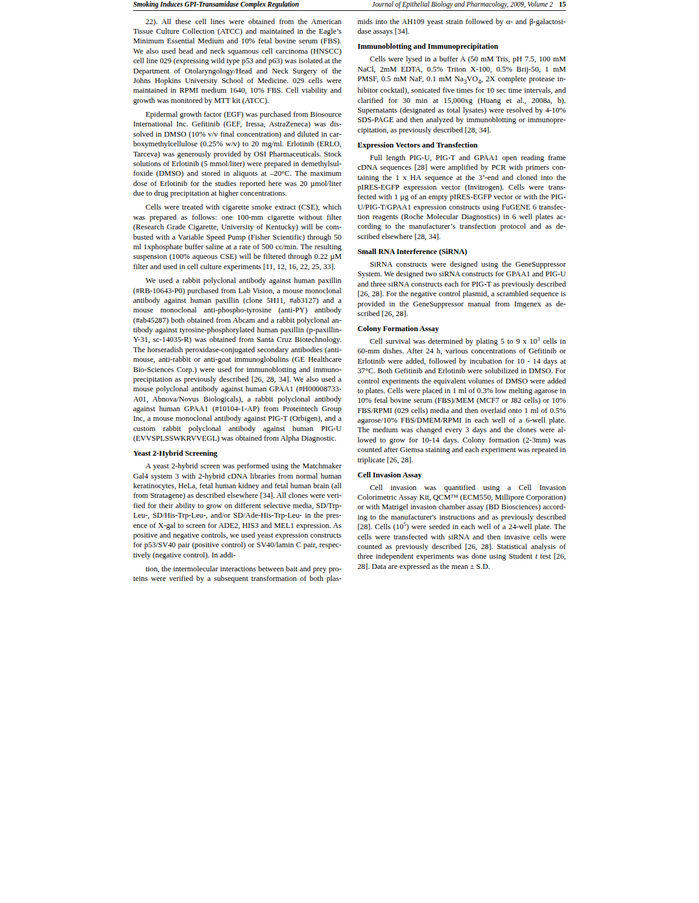Smoking Induces GPI-Transamidase Complex Regulation
Journal of Epithelial Biology and Pharmacology, 2009, Volume 215
22). All these cell lines were obtained from the American Tissue Culture Collection (ATCC) and maintained in the Eagle’s Minimum Essential Medium and 10% fetal bovine serum (FBS). We also used head and neck squamous cell carcinoma (HNSCC) cell line 029 (expressing wild type p53 and p63) was isolated at the Department of Otolaryngology/Head and Neck Surgery of the Johns Hopkins University School of Medicine. 029 cells were maintained in RPMI medium 1640, 10% FBS. Cell viability and growth was monitored by MTT kit (ATCC).
Epidermal growth factor (EGF) was purchased from Biosource International Inc. Gefitinib (GEF, Iressa, AstraZeneca) was dissolved in DMSO (10% v/v final concentration) and diluted in carboxymethylcellulose (0.25% w/v) to 20 mg/ml. Erlotinib (ERLO, Tarceva) was generously provided by OSI Pharmaceuticals. Stock solutions of Erlotinib (5 mmol/liter) were prepared in demethylsulfoxide (DMSO) and stored in aliquots at –20°C. The maximum dose of Erlotinib for the studies reported here was 20 µmol/liter due to drug precipitation at higher concentrations.
Cells were treated with cigarette smoke extract (CSE), which was prepared as follows: one 100-mm cigarette without filter (Research Grade Cigarette, University of Kentucky) will be combusted with a Variable Speed Pump (Fisher Scientific) through 50 ml 1xphosphate buffer saline at a rate of 500 cc/min. The resulting suspension (100% aqueous CSE) will be filtered through 0.22 µM filter and used in cell culture experiments [11, 12, 16, 22, 25, 33].
We used a rabbit polyclonal antibody against human paxillin (#RB-10643-P0) purchased from Lab Vision, a mouse monoclonal antibody against human paxillin (clone 5H11, #ab3127) and a mouse monoclonal anti-phospho-tyrosine (anti-PY) antibody (#ab45287) both obtained from Abcam and a rabbit polyclonal antibody against tyrosine-phosphorylated human paxillin (p-paxillin-Y-31, sc-14035-R) was obtained from Santa Cruz Biotechnology. The horseradish peroxidase-conjugated secondary antibodies (anti-mouse, anti-rabbit or anti-goat immunoglobulins (GE Healthcare Bio-Sciences Corp.) were used for immunoblotting and immunoprecipitation as previously described [26, 28, 34]. We also used a mouse polyclonal antibody against human GPAA1 (#H00008733-A01, Abnova/Novus Biologicals), a rabbit polyclonal antibody against human GPAA1 (#10104-1-AP) from Proteintech Group Inc, a mouse monoclonal antibody against PIG-T (Orbigen), and a custom rabbit polyclonal antibody against human PIG-U (EVVSPLSSWKRVVEGL) was obtained from Alpha Diagnostic.
Yeast 2-Hybrid Screening
A yeast 2-hybrid screen was performed using the Matchmaker Gal4 system 3 with 2-hybrid cDNA libraries from normal human keratinocytes, HeLa, fetal human kidney and fetal human brain (all from Stratagene) as described elsewhere [34]. All clones were verified for their ability to grow on different selective media, SD/Trp-Leu-, SD/His-Trp-Leu-, and/or SD/Ade-His-Trp-Leu- in the presence of X-gal to screen for ADE2, HIS3 and MEL1 expression. As positive and negative controls, we used yeast expression constructs for p53/SV40 pair (positive control) or SV40/lamin C pair, respectively (negative control). In addi-
tion, the intermolecular interactions between bait and prey proteins were verified by a subsequent transformation of both plasmids into the AH109 yeast strain followed by α- and β-galactosidase assays [34].
Immunoblotting and Immunoprecipitation
Cells were lysed in a buffer A (50 mM Tris, pH 7.5, 100 mM NaCl, 2mM EDTA, 0.5% Triton X-100, 0.5% Brij-50, 1 mM PMSF, 0.5 mM NaF, 0.1 mM Na3VO4, 2X complete protease inhibitor cocktail), sonicated five times for 10 sec time intervals, and clarified for 30 min at 15,000xg (Huang et al., 2008a, b). Supernatants (designated as total lysates) were resolved by 4-10% SDS-PAGE and then analyzed by immunoblotting or immunoprecipitation, as previously described [28, 34].
Expression Vectors and Transfection
Full length PIG-U, PIG-T and GPAA1 open reading frame cDNA sequences [28] were amplified by PCR with primers containing the 1 x HA sequence at the 3’-end and cloned into the pIRES-EGFP expression vector (Invitrogen). Cells were transfected with 1 µg of an empty pIRES-EGFP vector or with the PIG-U/PIG-T/GPAA1 expression constructs using FuGENE 6 transfection reagents (Roche Molecular Diagnostics) in 6 well plates according to the manufacturer’s transfection protocol and as described elsewhere [28, 34].
Small RNA Interference (SiRNA)
SiRNA constructs were designed using the GeneSuppressor System. We designed two siRNA constructs for GPAA1 and PIG-U and three siRNA constructs each for PIG-T as previously described [26, 28]. For the negative control plasmid, a scrambled sequence is provided in the GeneSuppressor manual from Imgenex as described [26, 28].
Colony Formation Assay
Cell survival was determined by plating 5 to 9 x 103 cells in 60-mm dishes. After 24 h, various concentrations of Gefitinib or Erlotinib were added, followed by incubation for 10 - 14 days at 37°C. Both Gefitinib and Erlotinib were solubilized in DMSO. For control experiments the equivalent volumes of DMSO were added to plates. Cells were placed in 1 ml of 0.3% low melting agarose in 10% fetal bovine serum (FBS)/MEM (MCF7 or J82 cells) or 10% FBS/RPMI (029 cells) media and then overlaid onto 1 ml of 0.5% agarose/10% FBS/DMEM/RPMI in each well of a 6-well plate. The medium was changed every 3 days and the clones were allowed to grow for 10-14 days. Colony formation (2-3mm) was counted after Giemsa staining and each experiment was repeated in triplicate [26, 28].
Cell Invasion Assay
Cell invasion was quantified using a Cell Invasion Colorimetric Assay Kit, QCM™ (ECM550, Millipore Corporation) or with Matrigel invasion chamber assay (BD Biosciences) according to the manufacturer's instructions and as previously described [28]. Cells (105) were seeded in each well of a 24-well plate. The cells were transfected with siRNA and then invasive cells were counted as previously described [26, 28]. Statistical analysis of three independent experiments was done using Student t test [26, 28]. Data are expressed as the mean ± S.D.